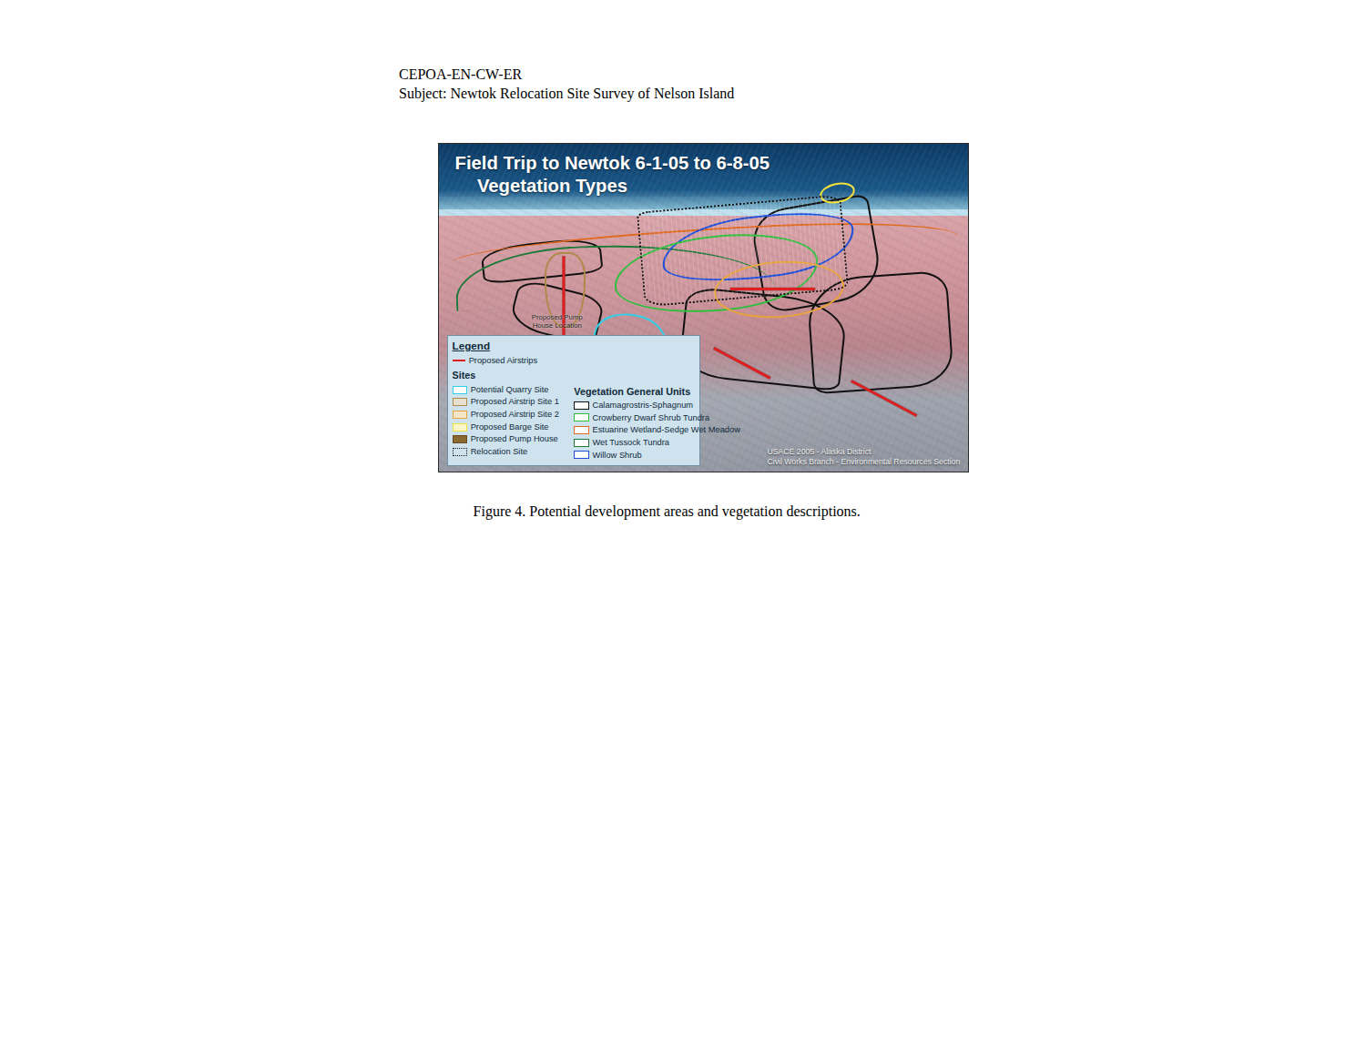CEPOA-EN-CW-ER
Subject: Newtok Relocation Site Survey of Nelson Island
Field Trip to Newtok 6-1-05 to 6-8-05 Vegetation Types
Proposed Pump
House Location
Legend
Proposed Airstrips
Sites
Potential Quarry Site
Proposed Airstrip Site 1
Proposed Airstrip Site 2
Proposed Barge Site
Proposed Pump House
Relocation Site
Vegetation General Units
Calamagrostris-Sphagnum
Crowberry Dwarf Shrub Tundra
Estuarine Wetland-Sedge Wet Meadow
Wet Tussock Tundra
Willow Shrub
USACE 2005 - Alaska District
Civil Works Branch - Environmental Resources Section
Figure 4. Potential development areas and vegetation descriptions.